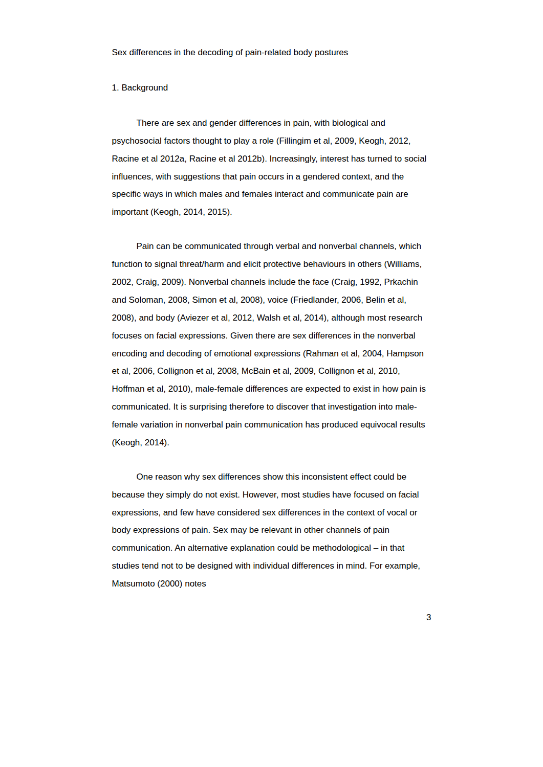Sex differences in the decoding of pain-related body postures
1. Background
There are sex and gender differences in pain, with biological and psychosocial factors thought to play a role (Fillingim et al, 2009, Keogh, 2012, Racine et al 2012a, Racine et al 2012b). Increasingly, interest has turned to social influences, with suggestions that pain occurs in a gendered context, and the specific ways in which males and females interact and communicate pain are important (Keogh, 2014, 2015).
Pain can be communicated through verbal and nonverbal channels, which function to signal threat/harm and elicit protective behaviours in others (Williams, 2002, Craig, 2009). Nonverbal channels include the face (Craig, 1992, Prkachin and Soloman, 2008, Simon et al, 2008), voice (Friedlander, 2006, Belin et al, 2008), and body (Aviezer et al, 2012, Walsh et al, 2014), although most research focuses on facial expressions. Given there are sex differences in the nonverbal encoding and decoding of emotional expressions (Rahman et al, 2004, Hampson et al, 2006, Collignon et al, 2008, McBain et al, 2009, Collignon et al, 2010, Hoffman et al, 2010), male-female differences are expected to exist in how pain is communicated. It is surprising therefore to discover that investigation into male-female variation in nonverbal pain communication has produced equivocal results (Keogh, 2014).
One reason why sex differences show this inconsistent effect could be because they simply do not exist. However, most studies have focused on facial expressions, and few have considered sex differences in the context of vocal or body expressions of pain. Sex may be relevant in other channels of pain communication. An alternative explanation could be methodological – in that studies tend not to be designed with individual differences in mind. For example, Matsumoto (2000) notes
3